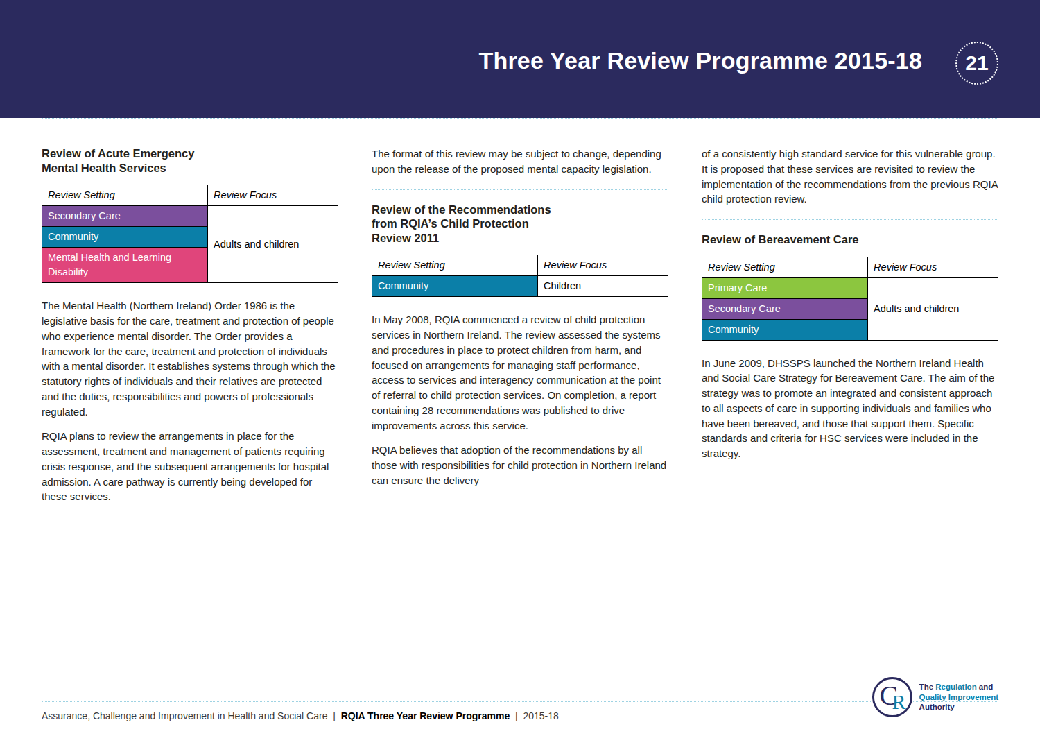Three Year Review Programme 2015-18
21
Review of Acute Emergency
Mental Health Services
| Review Setting | Review Focus |
| Secondary Care | Adults and children |
| Community |
| Mental Health and Learning Disability |
The Mental Health (Northern Ireland) Order 1986 is the legislative basis for the care, treatment and protection of people who experience mental disorder. The Order provides a framework for the care, treatment and protection of individuals with a mental disorder. It establishes systems through which the statutory rights of individuals and their relatives are protected and the duties, responsibilities and powers of professionals regulated.
RQIA plans to review the arrangements in place for the assessment, treatment and management of patients requiring crisis response, and the subsequent arrangements for hospital admission. A care pathway is currently being developed for these services.
The format of this review may be subject to change, depending upon the release of the proposed mental capacity legislation.
Review of the Recommendations
from RQIA’s Child Protection
Review 2011
| Review Setting | Review Focus |
| Community | Children |
In May 2008, RQIA commenced a review of child protection services in Northern Ireland. The review assessed the systems and procedures in place to protect children from harm, and focused on arrangements for managing staff performance, access to services and interagency communication at the point of referral to child protection services. On completion, a report containing 28 recommendations was published to drive improvements across this service.
RQIA believes that adoption of the recommendations by all those with responsibilities for child protection in Northern Ireland can ensure the delivery
of a consistently high standard service for this vulnerable group. It is proposed that these services are revisited to review the implementation of the recommendations from the previous RQIA child protection review.
Review of Bereavement Care
| Review Setting | Review Focus |
| Primary Care | Adults and children |
| Secondary Care |
| Community |
In June 2009, DHSSPS launched the Northern Ireland Health and Social Care Strategy for Bereavement Care. The aim of the strategy was to promote an integrated and consistent approach to all aspects of care in supporting individuals and families who have been bereaved, and those that support them. Specific standards and criteria for HSC services were included in the strategy.
Assurance, Challenge and Improvement in Health and Social Care | RQIA Three Year Review Programme | 2015-18
The Regulation and
Quality Improvement
Authority